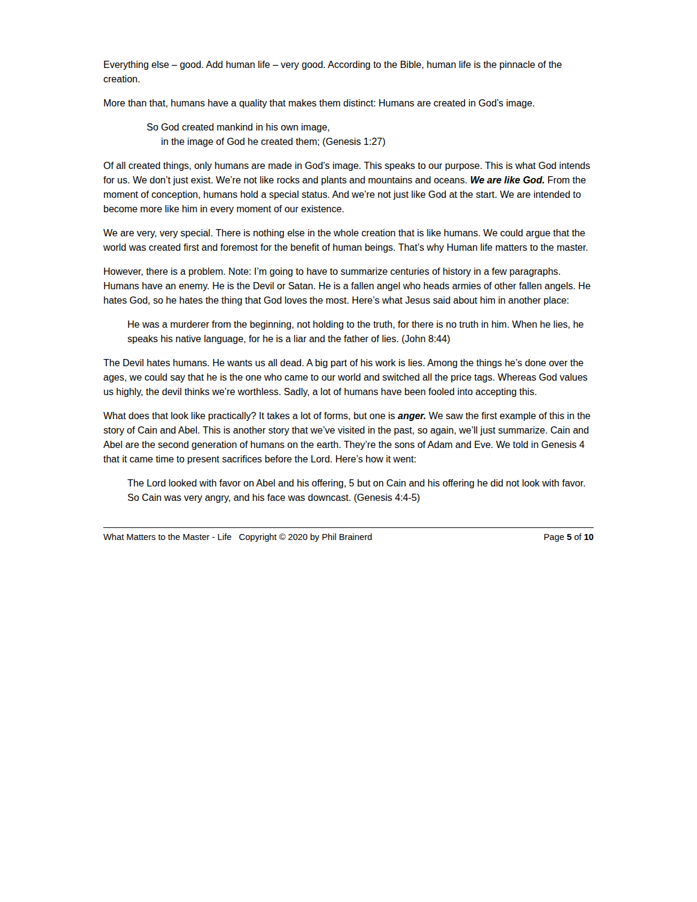Everything else – good. Add human life – very good. According to the Bible, human life is the pinnacle of the creation.
More than that, humans have a quality that makes them distinct: Humans are created in God’s image.
So God created mankind in his own image,
in the image of God he created them; (Genesis 1:27)
Of all created things, only humans are made in God’s image. This speaks to our purpose. This is what God intends for us. We don’t just exist. We’re not like rocks and plants and mountains and oceans. We are like God. From the moment of conception, humans hold a special status. And we’re not just like God at the start. We are intended to become more like him in every moment of our existence.
We are very, very special. There is nothing else in the whole creation that is like humans. We could argue that the world was created first and foremost for the benefit of human beings. That’s why Human life matters to the master.
However, there is a problem. Note: I’m going to have to summarize centuries of history in a few paragraphs. Humans have an enemy. He is the Devil or Satan. He is a fallen angel who heads armies of other fallen angels. He hates God, so he hates the thing that God loves the most. Here’s what Jesus said about him in another place:
He was a murderer from the beginning, not holding to the truth, for there is no truth in him. When he lies, he speaks his native language, for he is a liar and the father of lies. (John 8:44)
The Devil hates humans. He wants us all dead. A big part of his work is lies. Among the things he’s done over the ages, we could say that he is the one who came to our world and switched all the price tags. Whereas God values us highly, the devil thinks we’re worthless. Sadly, a lot of humans have been fooled into accepting this.
What does that look like practically? It takes a lot of forms, but one is anger. We saw the first example of this in the story of Cain and Abel. This is another story that we’ve visited in the past, so again, we’ll just summarize. Cain and Abel are the second generation of humans on the earth. They’re the sons of Adam and Eve. We told in Genesis 4 that it came time to present sacrifices before the Lord. Here’s how it went:
The Lord looked with favor on Abel and his offering, 5 but on Cain and his offering he did not look with favor. So Cain was very angry, and his face was downcast. (Genesis 4:4-5)
What Matters to the Master - Life Copyright © 2020 by Phil Brainerd Page 5 of 10